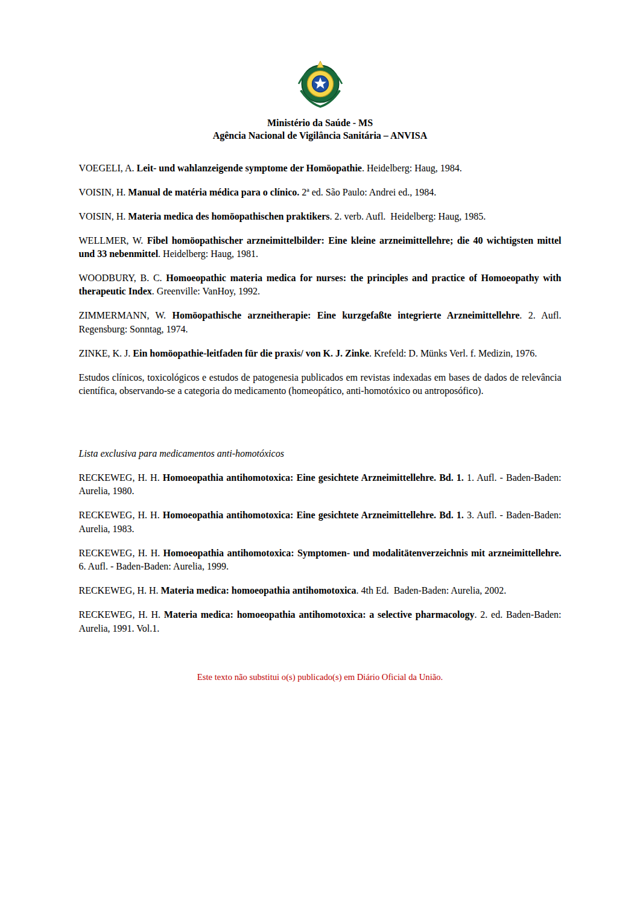Ministério da Saúde - MS
Agência Nacional de Vigilância Sanitária – ANVISA
VOEGELI, A. Leit- und wahlanzeigende symptome der Homöopathie. Heidelberg: Haug, 1984.
VOISIN, H. Manual de matéria médica para o clínico. 2ª ed. São Paulo: Andrei ed., 1984.
VOISIN, H. Materia medica des homöopathischen praktikers. 2. verb. Aufl. Heidelberg: Haug, 1985.
WELLMER, W. Fibel homöopathischer arzneimittelbilder: Eine kleine arzneimittellehre; die 40 wichtigsten mittel und 33 nebenmittel. Heidelberg: Haug, 1981.
WOODBURY, B. C. Homoeopathic materia medica for nurses: the principles and practice of Homoeopathy with therapeutic Index. Greenville: VanHoy, 1992.
ZIMMERMANN, W. Homöopathische arzneitherapie: Eine kurzgefaßte integrierte Arzneimittellehre. 2. Aufl. Regensburg: Sonntag, 1974.
ZINKE, K. J. Ein homöopathie-leitfaden für die praxis/ von K. J. Zinke. Krefeld: D. Münks Verl. f. Medizin, 1976.
Estudos clínicos, toxicológicos e estudos de patogenesia publicados em revistas indexadas em bases de dados de relevância científica, observando-se a categoria do medicamento (homeopático, anti-homotóxico ou antroposófico).
Lista exclusiva para medicamentos anti-homotóxicos
RECKEWEG, H. H. Homoeopathia antihomotoxica: Eine gesichtete Arzneimittellehre. Bd. 1. 1. Aufl. - Baden-Baden: Aurelia, 1980.
RECKEWEG, H. H. Homoeopathia antihomotoxica: Eine gesichtete Arzneimittellehre. Bd. 1. 3. Aufl. - Baden-Baden: Aurelia, 1983.
RECKEWEG, H. H. Homoeopathia antihomotoxica: Symptomen- und modalitätenverzeichnis mit arzneimittellehre. 6. Aufl. - Baden-Baden: Aurelia, 1999.
RECKEWEG, H. H. Materia medica: homoeopathia antihomotoxica. 4th Ed. Baden-Baden: Aurelia, 2002.
RECKEWEG, H. H. Materia medica: homoeopathia antihomotoxica: a selective pharmacology. 2. ed. Baden-Baden: Aurelia, 1991. Vol.1.
Este texto não substitui o(s) publicado(s) em Diário Oficial da União.